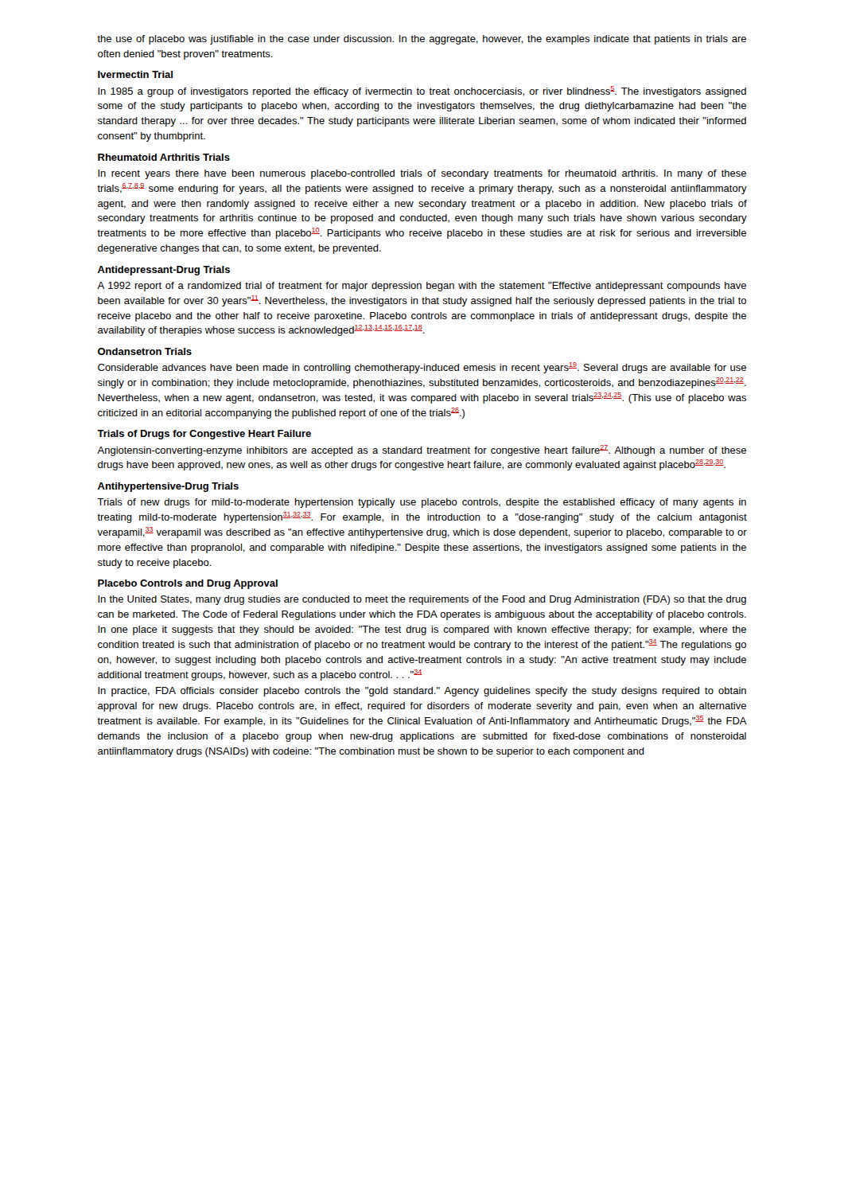the use of placebo was justifiable in the case under discussion. In the aggregate, however, the examples indicate that patients in trials are often denied "best proven" treatments.
Ivermectin Trial
In 1985 a group of investigators reported the efficacy of ivermectin to treat onchocerciasis, or river blindness5. The investigators assigned some of the study participants to placebo when, according to the investigators themselves, the drug diethylcarbamazine had been "the standard therapy ... for over three decades." The study participants were illiterate Liberian seamen, some of whom indicated their "informed consent" by thumbprint.
Rheumatoid Arthritis Trials
In recent years there have been numerous placebo-controlled trials of secondary treatments for rheumatoid arthritis. In many of these trials,6,7,8,9 some enduring for years, all the patients were assigned to receive a primary therapy, such as a nonsteroidal antiinflammatory agent, and were then randomly assigned to receive either a new secondary treatment or a placebo in addition. New placebo trials of secondary treatments for arthritis continue to be proposed and conducted, even though many such trials have shown various secondary treatments to be more effective than placebo10. Participants who receive placebo in these studies are at risk for serious and irreversible degenerative changes that can, to some extent, be prevented.
Antidepressant-Drug Trials
A 1992 report of a randomized trial of treatment for major depression began with the statement "Effective antidepressant compounds have been available for over 30 years"11. Nevertheless, the investigators in that study assigned half the seriously depressed patients in the trial to receive placebo and the other half to receive paroxetine. Placebo controls are commonplace in trials of antidepressant drugs, despite the availability of therapies whose success is acknowledged12,13,14,15,16,17,18.
Ondansetron Trials
Considerable advances have been made in controlling chemotherapy-induced emesis in recent years19. Several drugs are available for use singly or in combination; they include metoclopramide, phenothiazines, substituted benzamides, corticosteroids, and benzodiazepines20,21,22. Nevertheless, when a new agent, ondansetron, was tested, it was compared with placebo in several trials23,24,25. (This use of placebo was criticized in an editorial accompanying the published report of one of the trials26.)
Trials of Drugs for Congestive Heart Failure
Angiotensin-converting-enzyme inhibitors are accepted as a standard treatment for congestive heart failure27. Although a number of these drugs have been approved, new ones, as well as other drugs for congestive heart failure, are commonly evaluated against placebo28,29,30.
Antihypertensive-Drug Trials
Trials of new drugs for mild-to-moderate hypertension typically use placebo controls, despite the established efficacy of many agents in treating mild-to-moderate hypertension31,32,33. For example, in the introduction to a "dose-ranging" study of the calcium antagonist verapamil,33 verapamil was described as "an effective antihypertensive drug, which is dose dependent, superior to placebo, comparable to or more effective than propranolol, and comparable with nifedipine." Despite these assertions, the investigators assigned some patients in the study to receive placebo.
Placebo Controls and Drug Approval
In the United States, many drug studies are conducted to meet the requirements of the Food and Drug Administration (FDA) so that the drug can be marketed. The Code of Federal Regulations under which the FDA operates is ambiguous about the acceptability of placebo controls. In one place it suggests that they should be avoided: "The test drug is compared with known effective therapy; for example, where the condition treated is such that administration of placebo or no treatment would be contrary to the interest of the patient."34 The regulations go on, however, to suggest including both placebo controls and active-treatment controls in a study: "An active treatment study may include additional treatment groups, however, such as a placebo control. . . ."34
In practice, FDA officials consider placebo controls the "gold standard." Agency guidelines specify the study designs required to obtain approval for new drugs. Placebo controls are, in effect, required for disorders of moderate severity and pain, even when an alternative treatment is available. For example, in its "Guidelines for the Clinical Evaluation of Anti-Inflammatory and Antirheumatic Drugs,"35 the FDA demands the inclusion of a placebo group when new-drug applications are submitted for fixed-dose combinations of nonsteroidal antiinflammatory drugs (NSAIDs) with codeine: "The combination must be shown to be superior to each component and